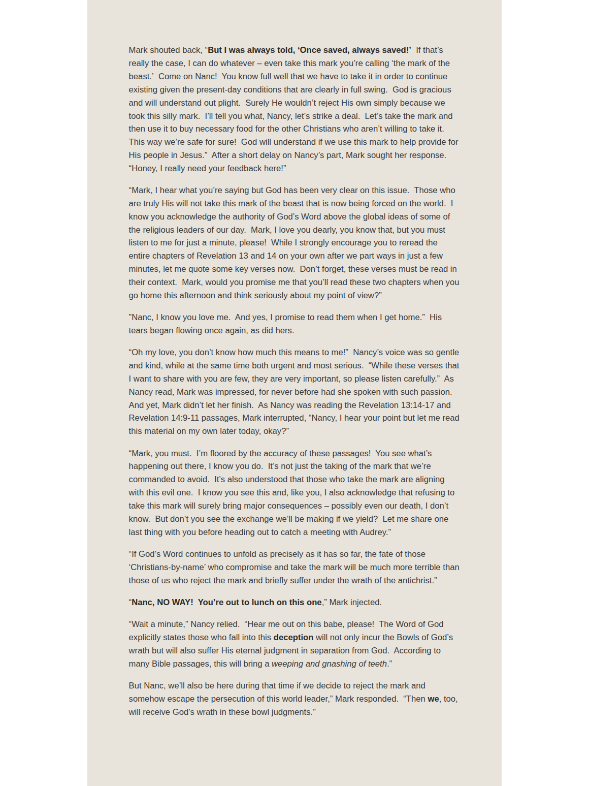Mark shouted back, “But I was always told, ‘Once saved, always saved!’ If that’s really the case, I can do whatever – even take this mark you’re calling ‘the mark of the beast.’ Come on Nanc! You know full well that we have to take it in order to continue existing given the present-day conditions that are clearly in full swing. God is gracious and will understand out plight. Surely He wouldn’t reject His own simply because we took this silly mark. I’ll tell you what, Nancy, let’s strike a deal. Let’s take the mark and then use it to buy necessary food for the other Christians who aren’t willing to take it. This way we’re safe for sure! God will understand if we use this mark to help provide for His people in Jesus.” After a short delay on Nancy’s part, Mark sought her response. “Honey, I really need your feedback here!”
“Mark, I hear what you’re saying but God has been very clear on this issue. Those who are truly His will not take this mark of the beast that is now being forced on the world. I know you acknow­ledge the authority of God’s Word above the global ideas of some of the religious leaders of our day. Mark, I love you dearly, you know that, but you must listen to me for just a minute, please! While I strongly encourage you to reread the entire chapters of Revelation 13 and 14 on your own after we part ways in just a few minutes, let me quote some key verses now. Don’t forget, these verses must be read in their context. Mark, would you promise me that you’ll read these two chapters when you go home this afternoon and think seriously about my point of view?”
”Nanc, I know you love me. And yes, I promise to read them when I get home.” His tears began flowing once again, as did hers.
“Oh my love, you don’t know how much this means to me!” Nancy’s voice was so gentle and kind, while at the same time both urgent and most serious. “While these verses that I want to share with you are few, they are very important, so please listen carefully.” As Nancy read, Mark was impressed, for never before had she spoken with such passion. And yet, Mark didn’t let her finish. As Nancy was reading the Revelation 13:14-17 and Revelation 14:9-11 passages, Mark interrupted, “Nancy, I hear your point but let me read this material on my own later today, okay?”
“Mark, you must. I’m floored by the accuracy of these passages! You see what’s happening out there, I know you do. It’s not just the taking of the mark that we’re commanded to avoid. It’s also understood that those who take the mark are aligning with this evil one. I know you see this and, like you, I also acknowledge that refusing to take this mark will surely bring major consequences – possibly even our death, I don’t know. But don’t you see the exchange we’ll be making if we yield? Let me share one last thing with you before heading out to catch a meeting with Audrey.”
“If God’s Word continues to unfold as precisely as it has so far, the fate of those ‘Christians-by-name’ who compromise and take the mark will be much more terrible than those of us who reject the mark and briefly suffer under the wrath of the antichrist.”
“Nanc, NO WAY! You’re out to lunch on this one,” Mark injected.
“Wait a minute,” Nancy relied. “Hear me out on this babe, please! The Word of God explicitly states those who fall into this deception will not only incur the Bowls of God’s wrath but will also suffer His eternal judgment in separation from God. According to many Bible passages, this will bring a weeping and gnashing of teeth.”
But Nanc, we’ll also be here during that time if we decide to reject the mark and somehow escape the persecution of this world leader,” Mark responded. “Then we, too, will receive God’s wrath in these bowl judgments.”